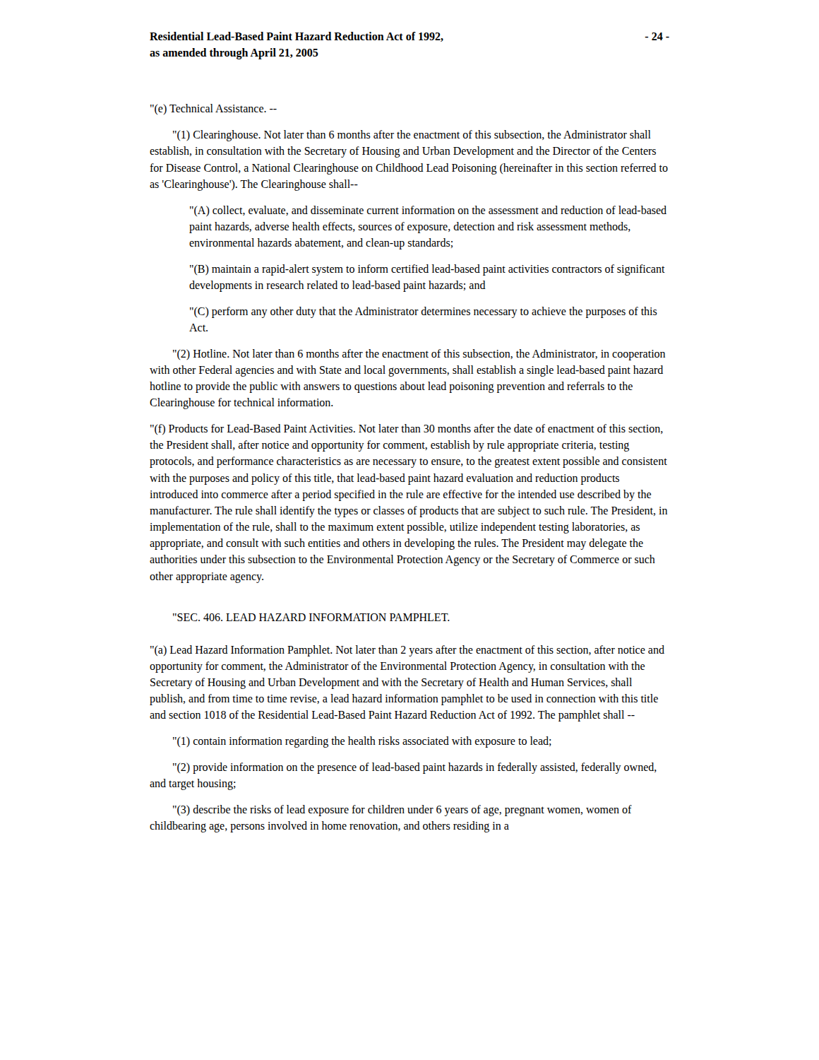Residential Lead-Based Paint Hazard Reduction Act of 1992,
as amended through April 21, 2005
- 24 -
"(e) Technical Assistance. --
"(1) Clearinghouse. Not later than 6 months after the enactment of this subsection, the Administrator shall establish, in consultation with the Secretary of Housing and Urban Development and the Director of the Centers for Disease Control, a National Clearinghouse on Childhood Lead Poisoning (hereinafter in this section referred to as 'Clearinghouse'). The Clearinghouse shall--
"(A) collect, evaluate, and disseminate current information on the assessment and reduction of lead-based paint hazards, adverse health effects, sources of exposure, detection and risk assessment methods, environmental hazards abatement, and clean-up standards;
"(B) maintain a rapid-alert system to inform certified lead-based paint activities contractors of significant developments in research related to lead-based paint hazards; and
"(C) perform any other duty that the Administrator determines necessary to achieve the purposes of this Act.
"(2) Hotline. Not later than 6 months after the enactment of this subsection, the Administrator, in cooperation with other Federal agencies and with State and local governments, shall establish a single lead-based paint hazard hotline to provide the public with answers to questions about lead poisoning prevention and referrals to the Clearinghouse for technical information.
"(f) Products for Lead-Based Paint Activities. Not later than 30 months after the date of enactment of this section, the President shall, after notice and opportunity for comment, establish by rule appropriate criteria, testing protocols, and performance characteristics as are necessary to ensure, to the greatest extent possible and consistent with the purposes and policy of this title, that lead-based paint hazard evaluation and reduction products introduced into commerce after a period specified in the rule are effective for the intended use described by the manufacturer. The rule shall identify the types or classes of products that are subject to such rule. The President, in implementation of the rule, shall to the maximum extent possible, utilize independent testing laboratories, as appropriate, and consult with such entities and others in developing the rules. The President may delegate the authorities under this subsection to the Environmental Protection Agency or the Secretary of Commerce or such other appropriate agency.
"SEC. 406. LEAD HAZARD INFORMATION PAMPHLET.
"(a) Lead Hazard Information Pamphlet. Not later than 2 years after the enactment of this section, after notice and opportunity for comment, the Administrator of the Environmental Protection Agency, in consultation with the Secretary of Housing and Urban Development and with the Secretary of Health and Human Services, shall publish, and from time to time revise, a lead hazard information pamphlet to be used in connection with this title and section 1018 of the Residential Lead-Based Paint Hazard Reduction Act of 1992. The pamphlet shall --
"(1) contain information regarding the health risks associated with exposure to lead;
"(2) provide information on the presence of lead-based paint hazards in federally assisted, federally owned, and target housing;
"(3) describe the risks of lead exposure for children under 6 years of age, pregnant women, women of childbearing age, persons involved in home renovation, and others residing in a